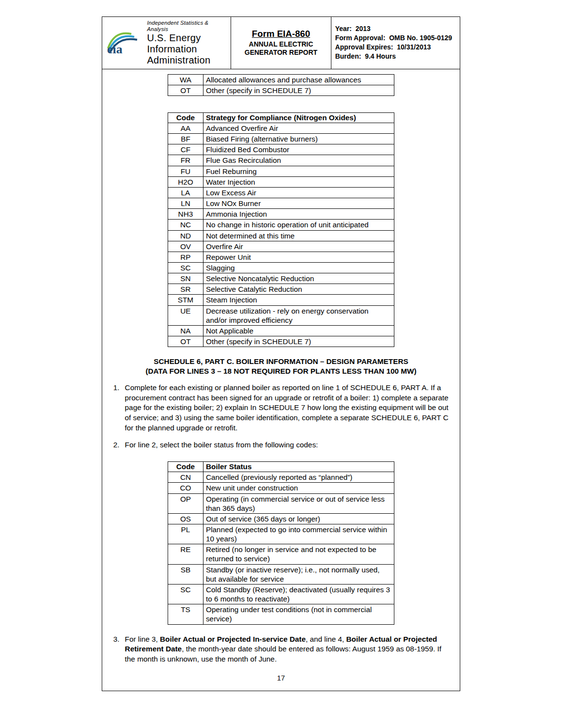eia
Independent Statistics & Analysis
U.S. Energy Information
Administration
Form EIA-860
ANNUAL ELECTRIC
GENERATOR REPORT
Year: 2013
Form Approval: OMB No. 1905-0129
Approval Expires: 10/31/2013
Burden: 9.4 Hours
| WA | Allocated allowances and purchase allowances |
| OT | Other (specify in SCHEDULE 7) |
| Code | Strategy for Compliance (Nitrogen Oxides) |
| --- | --- |
| AA | Advanced Overfire Air |
| BF | Biased Firing (alternative burners) |
| CF | Fluidized Bed Combustor |
| FR | Flue Gas Recirculation |
| FU | Fuel Reburning |
| H2O | Water Injection |
| LA | Low Excess Air |
| LN | Low NOx Burner |
| NH3 | Ammonia Injection |
| NC | No change in historic operation of unit anticipated |
| ND | Not determined at this time |
| OV | Overfire Air |
| RP | Repower Unit |
| SC | Slagging |
| SN | Selective Noncatalytic Reduction |
| SR | Selective Catalytic Reduction |
| STM | Steam Injection |
| UE | Decrease utilization - rely on energy conservation and/or improved efficiency |
| NA | Not Applicable |
| OT | Other (specify in SCHEDULE 7) |
SCHEDULE 6, PART C. BOILER INFORMATION – DESIGN PARAMETERS
(DATA FOR LINES 3 – 18 NOT REQUIRED FOR PLANTS LESS THAN 100 MW)
Complete for each existing or planned boiler as reported on line 1 of SCHEDULE 6, PART A. If a procurement contract has been signed for an upgrade or retrofit of a boiler: 1) complete a separate page for the existing boiler; 2) explain In SCHEDULE 7 how long the existing equipment will be out of service; and 3) using the same boiler identification, complete a separate SCHEDULE 6, PART C for the planned upgrade or retrofit.
For line 2, select the boiler status from the following codes:
| Code | Boiler Status |
| --- | --- |
| CN | Cancelled (previously reported as “planned”) |
| CO | New unit under construction |
| OP | Operating (in commercial service or out of service less than 365 days) |
| OS | Out of service (365 days or longer) |
| PL | Planned (expected to go into commercial service within 10 years) |
| RE | Retired (no longer in service and not expected to be returned to service) |
| SB | Standby (or inactive reserve); i.e., not normally used, but available for service |
| SC | Cold Standby (Reserve); deactivated (usually requires 3 to 6 months to reactivate) |
| TS | Operating under test conditions (not in commercial service) |
For line 3, Boiler Actual or Projected In-service Date, and line 4, Boiler Actual or Projected Retirement Date, the month-year date should be entered as follows: August 1959 as 08-1959. If the month is unknown, use the month of June.
17